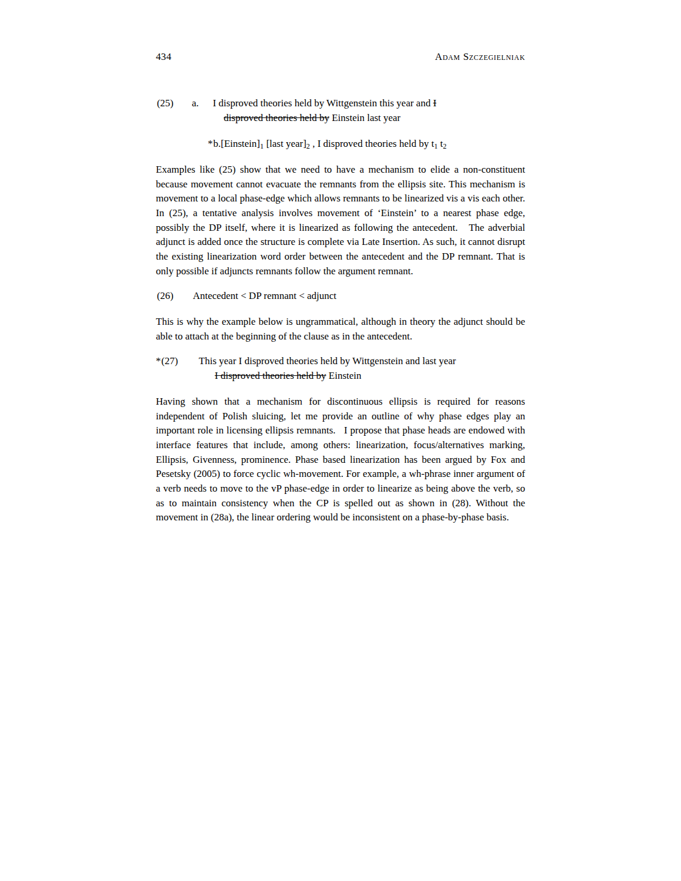434 Adam Szczegielniak
(25) a. I disproved theories held by Wittgenstein this year and I disproved theories held by Einstein last year
*b. [Einstein]1 [last year]2 , I disproved theories held by t1 t2
Examples like (25) show that we need to have a mechanism to elide a non-constituent because movement cannot evacuate the remnants from the ellipsis site. This mechanism is movement to a local phase-edge which allows remnants to be linearized vis a vis each other. In (25), a tentative analysis involves movement of ‘Einstein’ to a nearest phase edge, possibly the DP itself, where it is linearized as following the antecedent. The adverbial adjunct is added once the structure is complete via Late Insertion. As such, it cannot disrupt the existing linearization word order between the antecedent and the DP remnant. That is only possible if adjuncts remnants follow the argument remnant.
(26) Antecedent < DP remnant < adjunct
This is why the example below is ungrammatical, although in theory the adjunct should be able to attach at the beginning of the clause as in the antecedent.
*(27) This year I disproved theories held by Wittgenstein and last year I disproved theories held by Einstein
Having shown that a mechanism for discontinuous ellipsis is required for reasons independent of Polish sluicing, let me provide an outline of why phase edges play an important role in licensing ellipsis remnants. I propose that phase heads are endowed with interface features that include, among others: linearization, focus/alternatives marking, Ellipsis, Givenness, prominence. Phase based linearization has been argued by Fox and Pesetsky (2005) to force cyclic wh-movement. For example, a wh-phrase inner argument of a verb needs to move to the vP phase-edge in order to linearize as being above the verb, so as to maintain consistency when the CP is spelled out as shown in (28). Without the movement in (28a), the linear ordering would be inconsistent on a phase-by-phase basis.